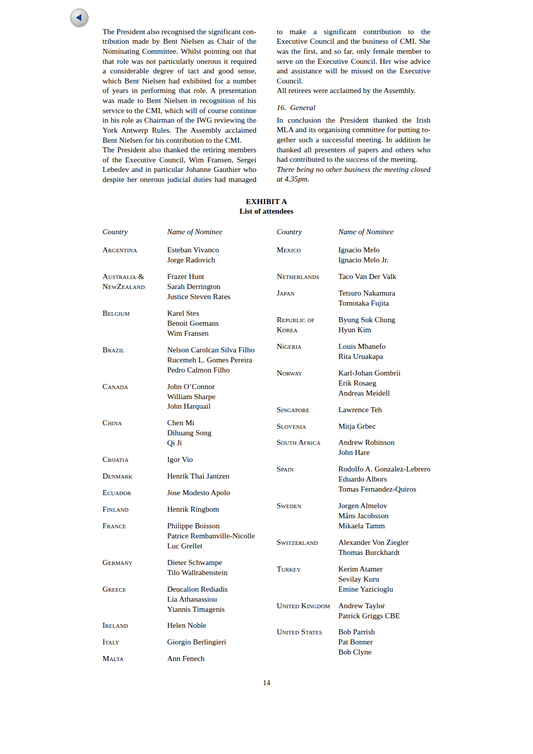The President also recognised the significant contribution made by Bent Nielsen as Chair of the Nominating Committee. Whilst pointing out that that role was not particularly onerous it required a considerable degree of tact and good sense, which Bent Nielsen had exhibited for a number of years in performing that role. A presentation was made to Bent Nielsen in recognition of his service to the CMI, which will of course continue in his role as Chairman of the IWG reviewing the York Antwerp Rules. The Assembly acclaimed Bent Nielsen for his contribution to the CMI.
The President also thanked the retiring members of the Executive Council, Wim Fransen, Sergei Lebedev and in particular Johanne Gauthier who despite her onerous judicial duties had managed to make a significant contribution to the Executive Council and the business of CMI. She was the first, and so far, only female member to serve on the Executive Council. Her wise advice and assistance will be missed on the Executive Council.
All retirees were acclaimed by the Assembly.
16. General
In conclusion the President thanked the Irish MLA and its organising committee for putting together such a successful meeting. In addition he thanked all presenters of papers and others who had contributed to the success of the meeting.
There being no other business the meeting closed at 4.35pm.
EXHIBIT A
List of attendees
| Country | Name of Nominee |
| --- | --- |
| Argentina | Esteban Vivanco Jorge Radovich |
| Australia & NewZealand | Frazer Hunt Sarah Derrington Justice Steven Rares |
| Belgium | Karel Stes Benoit Goemans Wim Fransen |
| Brazil | Nelson Carolcan Silva Filho Rucemeh L. Gomes Pereira Pedro Calmon Filho |
| Canada | John O’Connor William Sharpe John Harquail |
| China | Chen Mi Dihuang Song Qi Ji |
| Croatia | Igor Vio |
| Denmark | Henrik Thai Jantzen |
| Ecuador | Jose Modesto Apolo |
| Finland | Henrik Ringbom |
| France | Philippe Boisson Patrice Rembanville-Nicolle Luc Grellet |
| Germany | Dieter Schwampe Tilo Wallrabenstein |
| Greece | Deucalion Rediadis Lia Athanassiou Yiannis Timagenis |
| Ireland | Helen Noble |
| Italy | Giorgio Berlingieri |
| Malta | Ann Fenech |
| Country | Name of Nominee |
| --- | --- |
| Mexico | Ignacio Melo Ignacio Melo Jr. |
| Netherlands | Taco Van Der Valk |
| Japan | Tetsuro Nakamura Tomotaka Fujita |
| Republic of Korea | Byung Suk Chung Hyun Kim |
| Nigeria | Louis Mbanefo Rita Uruakapa |
| Norway | Karl-Johan Gombrii Erik Rosaeg Andreas Meidell |
| Singapore | Lawrence Teh |
| Slovenia | Mitja Grbec |
| South Africa | Andrew Robinson John Hare |
| Spain | Rodolfo A. Gonzalez-Lebrero Eduardo Albors Tomas Fernandez-Quiros |
| Sweden | Jorgen Almelov Måns Jacobsson Mikaela Tamm |
| Switzerland | Alexander Von Ziegler Thomas Burckhardt |
| Turkey | Kerim Atamer Sevilay Kuru Emine Yazicioglu |
| United Kingdom | Andrew Taylor Patrick Griggs CBE |
| United States | Bob Parrish Pat Bonner Bob Clyne |
14